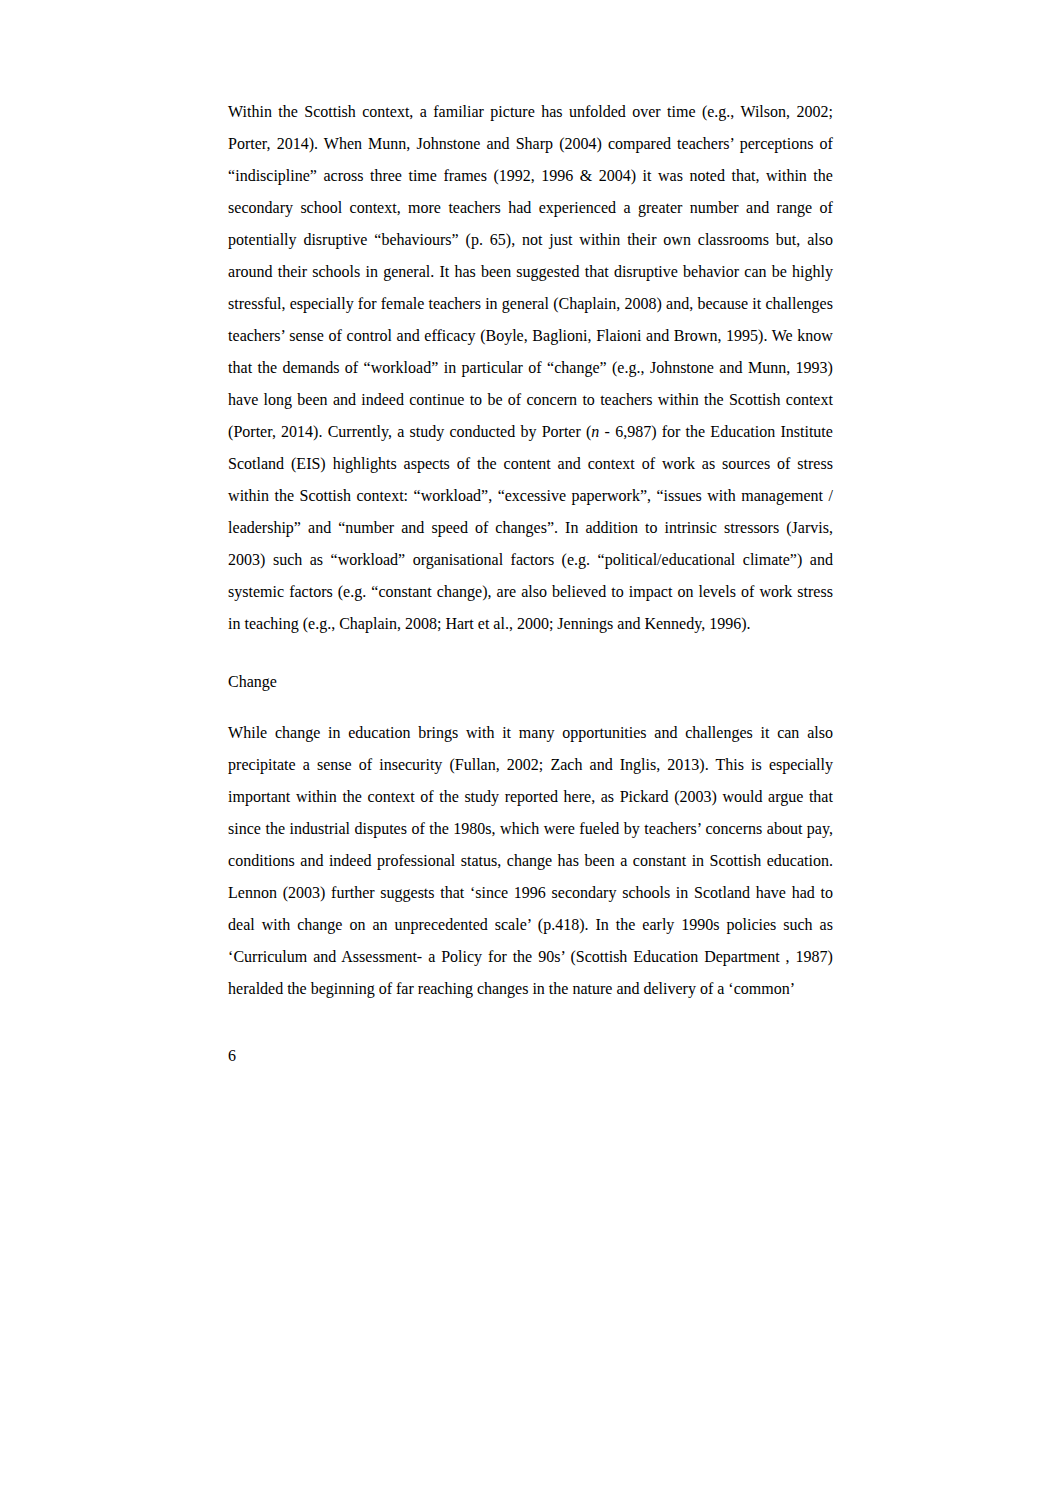Within the Scottish context, a familiar picture has unfolded over time (e.g., Wilson, 2002; Porter, 2014). When Munn, Johnstone and Sharp (2004) compared teachers’ perceptions of “indiscipline” across three time frames (1992, 1996 & 2004) it was noted that, within the secondary school context, more teachers had experienced a greater number and range of potentially disruptive “behaviours” (p. 65), not just within their own classrooms but, also around their schools in general. It has been suggested that disruptive behavior can be highly stressful, especially for female teachers in general (Chaplain, 2008) and, because it challenges teachers’ sense of control and efficacy (Boyle, Baglioni, Flaioni and Brown, 1995). We know that the demands of “workload” in particular of “change” (e.g., Johnstone and Munn, 1993) have long been and indeed continue to be of concern to teachers within the Scottish context (Porter, 2014). Currently, a study conducted by Porter (n - 6,987) for the Education Institute Scotland (EIS) highlights aspects of the content and context of work as sources of stress within the Scottish context: “workload”, “excessive paperwork”, “issues with management / leadership” and “number and speed of changes”. In addition to intrinsic stressors (Jarvis, 2003) such as “workload” organisational factors (e.g. “political/educational climate”) and systemic factors (e.g. “constant change), are also believed to impact on levels of work stress in teaching (e.g., Chaplain, 2008; Hart et al., 2000; Jennings and Kennedy, 1996).
Change
While change in education brings with it many opportunities and challenges it can also precipitate a sense of insecurity (Fullan, 2002; Zach and Inglis, 2013). This is especially important within the context of the study reported here, as Pickard (2003) would argue that since the industrial disputes of the 1980s, which were fueled by teachers’ concerns about pay, conditions and indeed professional status, change has been a constant in Scottish education. Lennon (2003) further suggests that ‘since 1996 secondary schools in Scotland have had to deal with change on an unprecedented scale’ (p.418). In the early 1990s policies such as ‘Curriculum and Assessment- a Policy for the 90s’ (Scottish Education Department , 1987) heralded the beginning of far reaching changes in the nature and delivery of a ‘common’
6